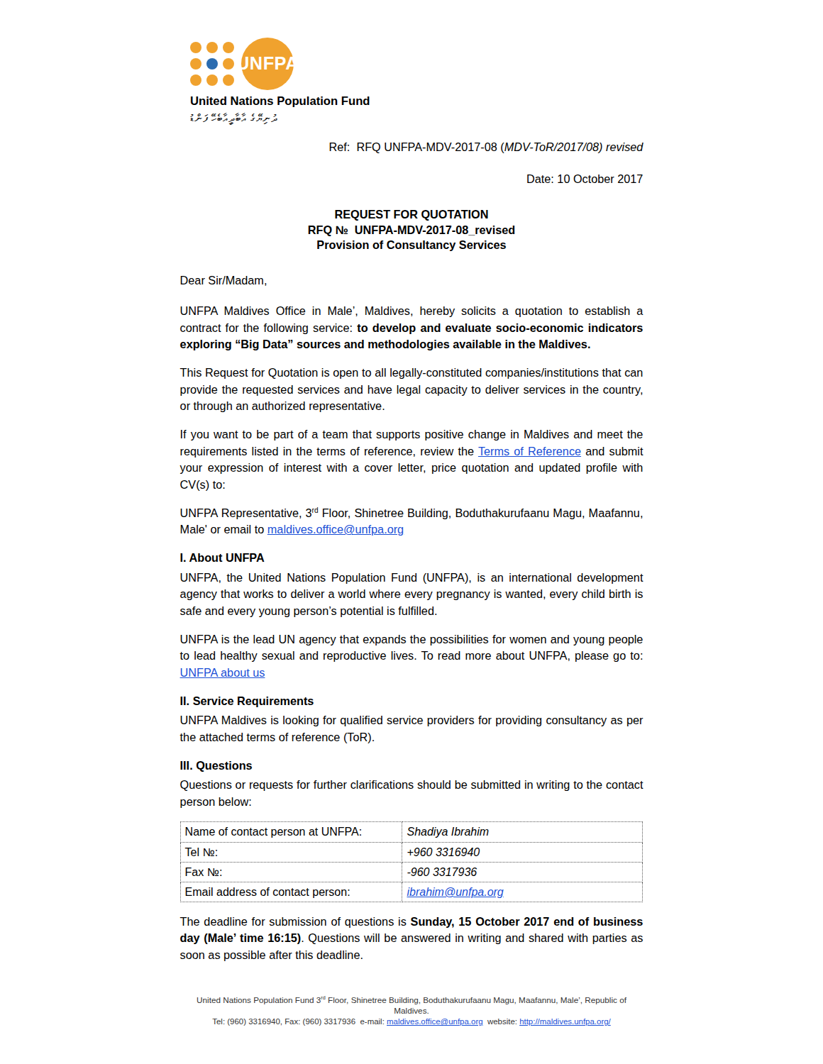UNFPA
United Nations Population Fund
ދުނިޔޭގެ އާބާދީއާބެހޭ ފަންޑު
Ref: RFQ UNFPA-MDV-2017-08 (MDV-ToR/2017/08) revised
Date: 10 October 2017
REQUEST FOR QUOTATION
RFQ № UNFPA-MDV-2017-08_revised
Provision of Consultancy Services
Dear Sir/Madam,
UNFPA Maldives Office in Male’, Maldives, hereby solicits a quotation to establish a contract for the following service: to develop and evaluate socio-economic indicators exploring “Big Data” sources and methodologies available in the Maldives.
This Request for Quotation is open to all legally-constituted companies/institutions that can provide the requested services and have legal capacity to deliver services in the country, or through an authorized representative.
If you want to be part of a team that supports positive change in Maldives and meet the requirements listed in the terms of reference, review the Terms of Reference and submit your expression of interest with a cover letter, price quotation and updated profile with CV(s) to:
UNFPA Representative, 3rd Floor, Shinetree Building, Boduthakurufaanu Magu, Maafannu, Male' or email to maldives.office@unfpa.org
I. About UNFPA
UNFPA, the United Nations Population Fund (UNFPA), is an international development agency that works to deliver a world where every pregnancy is wanted, every child birth is safe and every young person’s potential is fulfilled.
UNFPA is the lead UN agency that expands the possibilities for women and young people to lead healthy sexual and reproductive lives. To read more about UNFPA, please go to: UNFPA about us
II. Service Requirements
UNFPA Maldives is looking for qualified service providers for providing consultancy as per the attached terms of reference (ToR).
III. Questions
Questions or requests for further clarifications should be submitted in writing to the contact person below:
| Name of contact person at UNFPA: | Shadiya Ibrahim |
| Tel №: | +960 3316940 |
| Fax №: | -960 3317936 |
| Email address of contact person: | ibrahim@unfpa.org |
The deadline for submission of questions is Sunday, 15 October 2017 end of business day (Male’ time 16:15). Questions will be answered in writing and shared with parties as soon as possible after this deadline.
United Nations Population Fund 3rd Floor, Shinetree Building, Boduthakurufaanu Magu, Maafannu, Maleʼ, Republic of Maldives.
Tel: (960) 3316940, Fax: (960) 3317936 e-mail: maldives.office@unfpa.org website: http://maldives.unfpa.org/